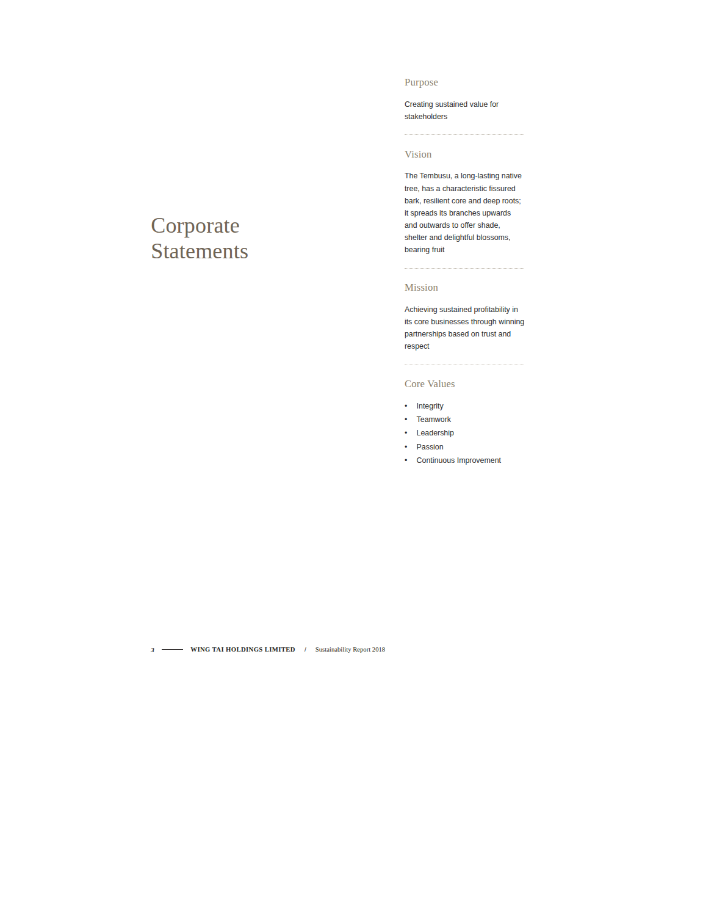Corporate
Statements
Purpose
Creating sustained value for stakeholders
Vision
The Tembusu, a long-lasting native tree, has a characteristic fissured bark, resilient core and deep roots; it spreads its branches upwards and outwards to offer shade, shelter and delightful blossoms, bearing fruit
Mission
Achieving sustained profitability in its core businesses through winning partnerships based on trust and respect
Core Values
Integrity
Teamwork
Leadership
Passion
Continuous Improvement
3 WING TAI HOLDINGS LIMITED / Sustainability Report 2018